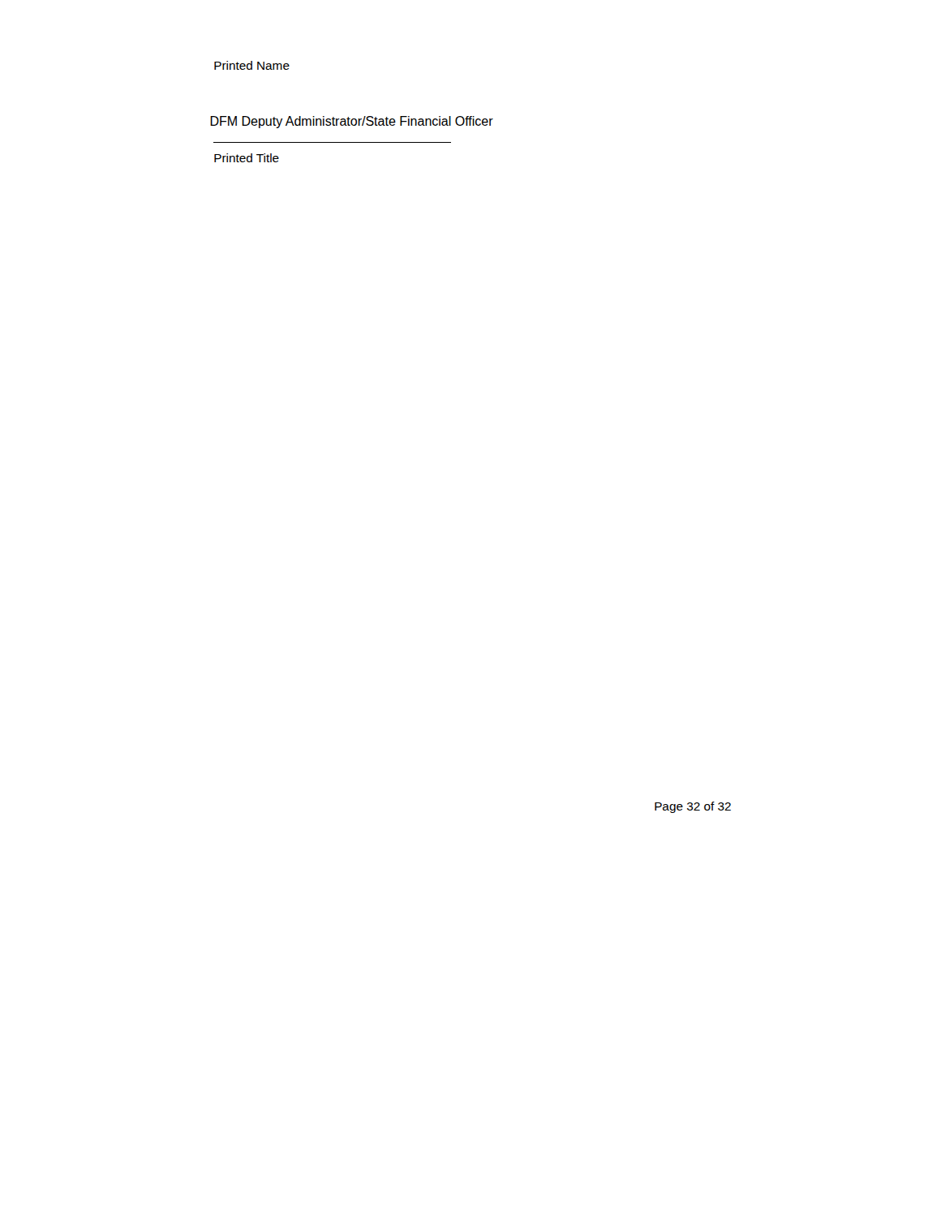Printed Name
DFM Deputy Administrator/State Financial Officer
Printed Title
Page 32 of 32